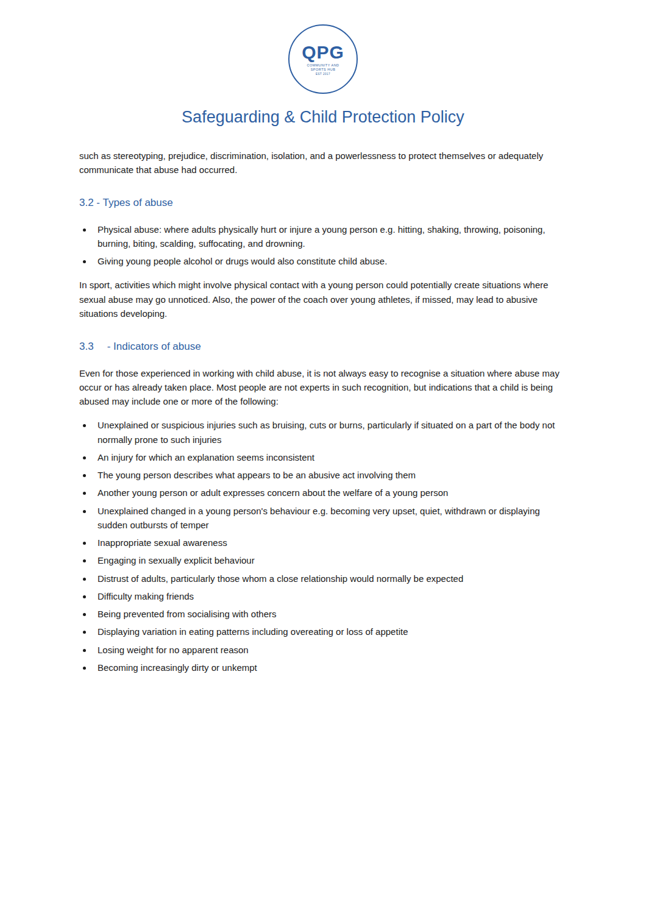QPG
Community and
Sports Hub
EST 2017
Safeguarding & Child Protection Policy
such as stereotyping, prejudice, discrimination, isolation, and a powerlessness to protect themselves or adequately communicate that abuse had occurred.
3.2 - Types of abuse
Physical abuse: where adults physically hurt or injure a young person e.g. hitting, shaking, throwing, poisoning, burning, biting, scalding, suffocating, and drowning.
Giving young people alcohol or drugs would also constitute child abuse.
In sport, activities which might involve physical contact with a young person could potentially create situations where sexual abuse may go unnoticed. Also, the power of the coach over young athletes, if missed, may lead to abusive situations developing.
3.3 - Indicators of abuse
Even for those experienced in working with child abuse, it is not always easy to recognise a situation where abuse may occur or has already taken place. Most people are not experts in such recognition, but indications that a child is being abused may include one or more of the following:
Unexplained or suspicious injuries such as bruising, cuts or burns, particularly if situated on a part of the body not normally prone to such injuries
An injury for which an explanation seems inconsistent
The young person describes what appears to be an abusive act involving them
Another young person or adult expresses concern about the welfare of a young person
Unexplained changed in a young person's behaviour e.g. becoming very upset, quiet, withdrawn or displaying sudden outbursts of temper
Inappropriate sexual awareness
Engaging in sexually explicit behaviour
Distrust of adults, particularly those whom a close relationship would normally be expected
Difficulty making friends
Being prevented from socialising with others
Displaying variation in eating patterns including overeating or loss of appetite
Losing weight for no apparent reason
Becoming increasingly dirty or unkempt